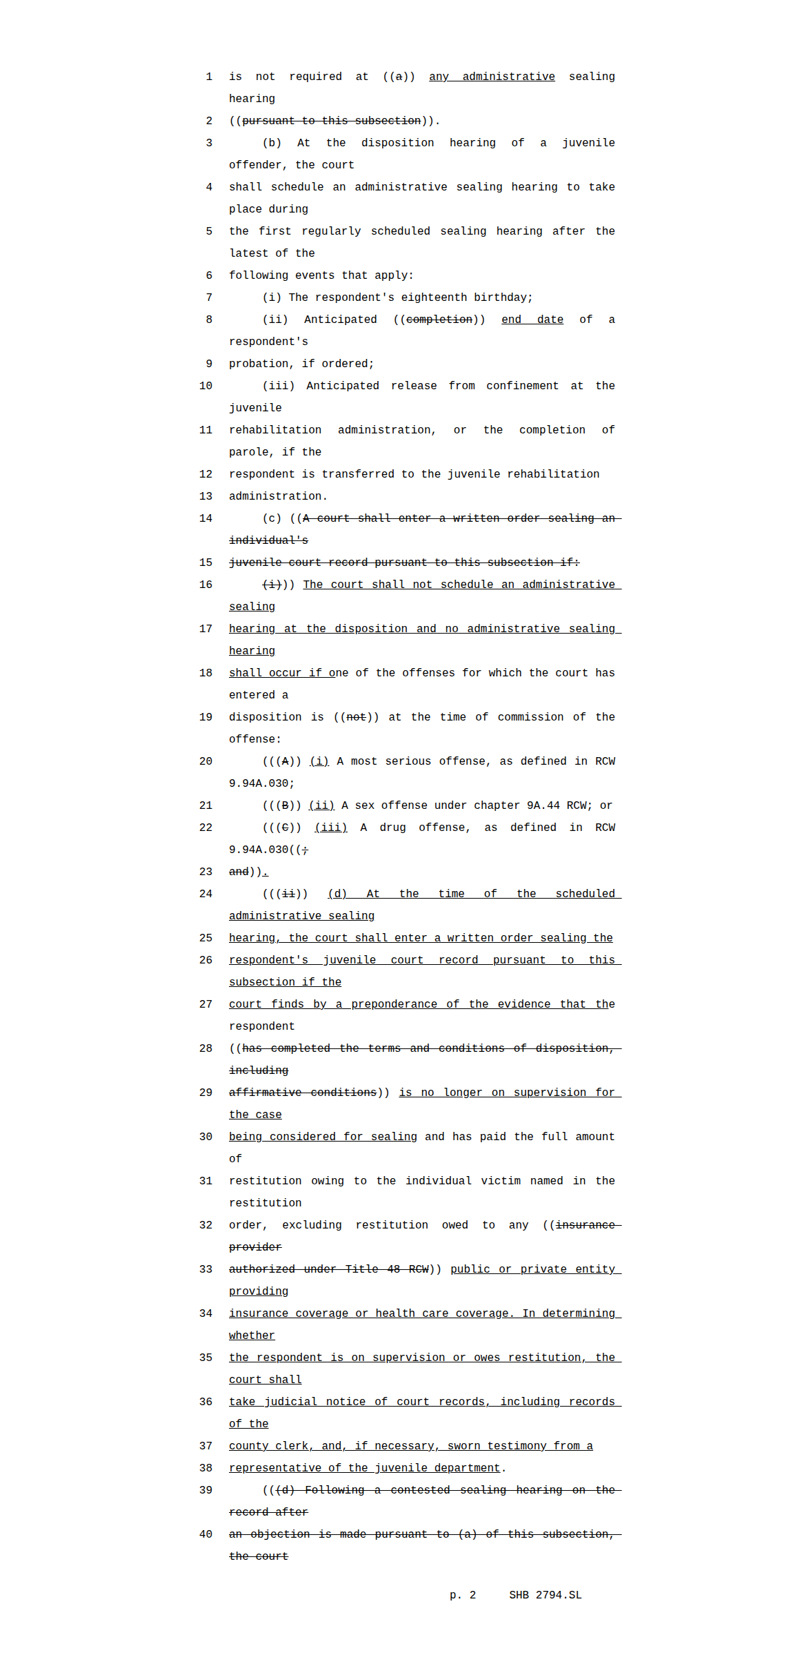1 is not required at ((a)) any administrative sealing hearing
2((pursuant to this subsection)).
3 (b) At the disposition hearing of a juvenile offender, the court
4 shall schedule an administrative sealing hearing to take place during
5 the first regularly scheduled sealing hearing after the latest of the
6 following events that apply:
7 (i) The respondent's eighteenth birthday;
8 (ii) Anticipated ((completion)) end date of a respondent's
9 probation, if ordered;
10 (iii) Anticipated release from confinement at the juvenile
11 rehabilitation administration, or the completion of parole, if the
12 respondent is transferred to the juvenile rehabilitation
13 administration.
14 (c) ((A court shall enter a written order sealing an individual's
15 juvenile court record pursuant to this subsection if:
16 (i))) The court shall not schedule an administrative sealing
17 hearing at the disposition and no administrative sealing hearing
18 shall occur if one of the offenses for which the court has entered a
19 disposition is ((not)) at the time of commission of the offense:
20 (((A)) (i) A most serious offense, as defined in RCW 9.94A.030;
21 (((B)) (ii) A sex offense under chapter 9A.44 RCW; or
22 (((C)) (iii) A drug offense, as defined in RCW 9.94A.030((;
23 and)).
24 (((ii)) (d) At the time of the scheduled administrative sealing
25 hearing, the court shall enter a written order sealing the
26 respondent's juvenile court record pursuant to this subsection if the
27 court finds by a preponderance of the evidence that the respondent
28((has completed the terms and conditions of disposition, including
29 affirmative conditions)) is no longer on supervision for the case
30 being considered for sealing and has paid the full amount of
31 restitution owing to the individual victim named in the restitution
32 order, excluding restitution owed to any ((insurance provider
33 authorized under Title 48 RCW)) public or private entity providing
34 insurance coverage or health care coverage. In determining whether
35 the respondent is on supervision or owes restitution, the court shall
36 take judicial notice of court records, including records of the
37 county clerk, and, if necessary, sworn testimony from a
38 representative of the juvenile department.
39 (((d) Following a contested sealing hearing on the record after
40 an objection is made pursuant to (a) of this subsection, the court
p. 2 SHB 2794.SL